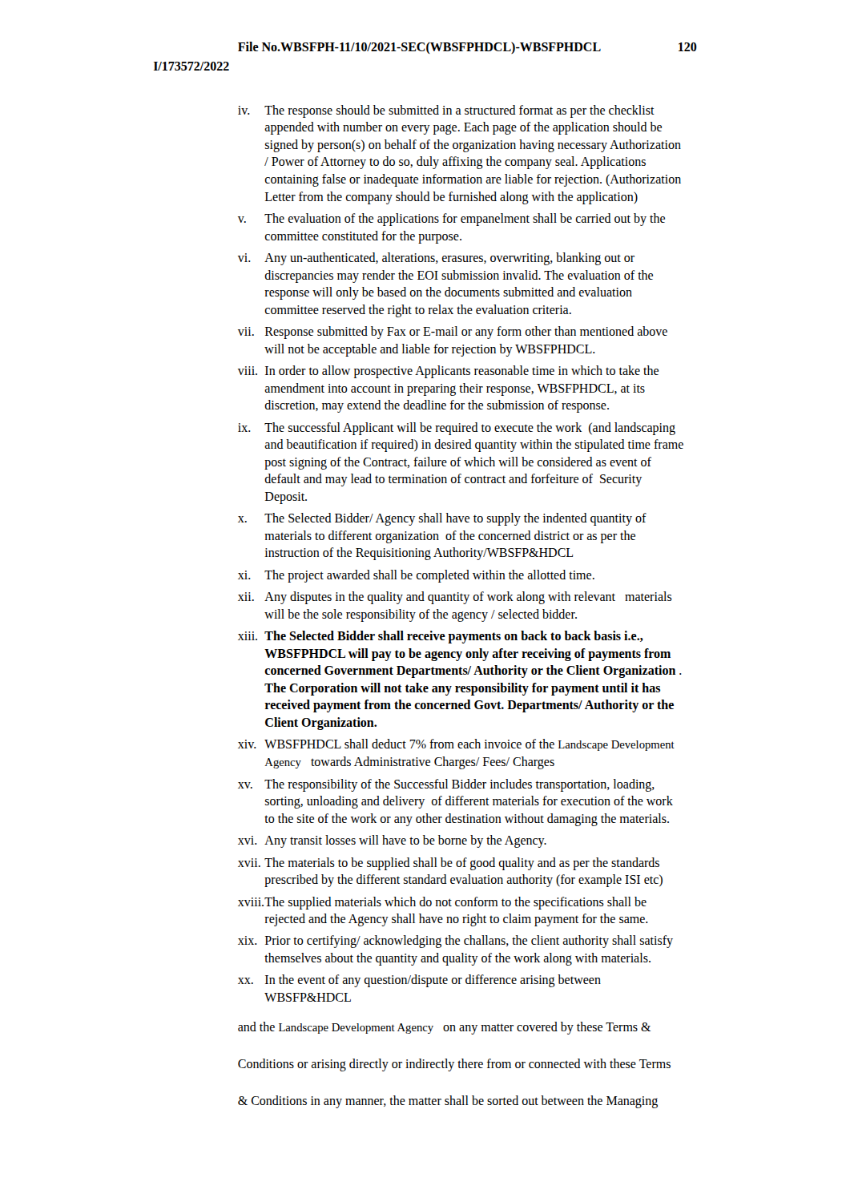File No.WBSFPH-11/10/2021-SEC(WBSFPHDCL)-WBSFPHDCL 120 I/173572/2022
iv. The response should be submitted in a structured format as per the checklist appended with number on every page. Each page of the application should be signed by person(s) on behalf of the organization having necessary Authorization / Power of Attorney to do so, duly affixing the company seal. Applications containing false or inadequate information are liable for rejection. (Authorization Letter from the company should be furnished along with the application)
v. The evaluation of the applications for empanelment shall be carried out by the committee constituted for the purpose.
vi. Any un-authenticated, alterations, erasures, overwriting, blanking out or discrepancies may render the EOI submission invalid. The evaluation of the response will only be based on the documents submitted and evaluation committee reserved the right to relax the evaluation criteria.
vii. Response submitted by Fax or E-mail or any form other than mentioned above will not be acceptable and liable for rejection by WBSFPHDCL.
viii. In order to allow prospective Applicants reasonable time in which to take the amendment into account in preparing their response, WBSFPHDCL, at its discretion, may extend the deadline for the submission of response.
ix. The successful Applicant will be required to execute the work (and landscaping and beautification if required) in desired quantity within the stipulated time frame post signing of the Contract, failure of which will be considered as event of default and may lead to termination of contract and forfeiture of Security Deposit.
x. The Selected Bidder/ Agency shall have to supply the indented quantity of materials to different organization of the concerned district or as per the instruction of the Requisitioning Authority/WBSFP&HDCL
xi. The project awarded shall be completed within the allotted time.
xii. Any disputes in the quality and quantity of work along with relevant materials will be the sole responsibility of the agency / selected bidder.
xiii. The Selected Bidder shall receive payments on back to back basis i.e., WBSFPHDCL will pay to be agency only after receiving of payments from concerned Government Departments/ Authority or the Client Organization . The Corporation will not take any responsibility for payment until it has received payment from the concerned Govt. Departments/ Authority or the Client Organization.
xiv. WBSFPHDCL shall deduct 7% from each invoice of the Landscape Development Agency towards Administrative Charges/ Fees/ Charges
xv. The responsibility of the Successful Bidder includes transportation, loading, sorting, unloading and delivery of different materials for execution of the work to the site of the work or any other destination without damaging the materials.
xvi. Any transit losses will have to be borne by the Agency.
xvii. The materials to be supplied shall be of good quality and as per the standards prescribed by the different standard evaluation authority (for example ISI etc)
xviii. The supplied materials which do not conform to the specifications shall be rejected and the Agency shall have no right to claim payment for the same.
xix. Prior to certifying/ acknowledging the challans, the client authority shall satisfy themselves about the quantity and quality of the work along with materials.
xx. In the event of any question/dispute or difference arising between WBSFP&HDCL
and the Landscape Development Agency on any matter covered by these Terms &
Conditions or arising directly or indirectly there from or connected with these Terms
& Conditions in any manner, the matter shall be sorted out between the Managing